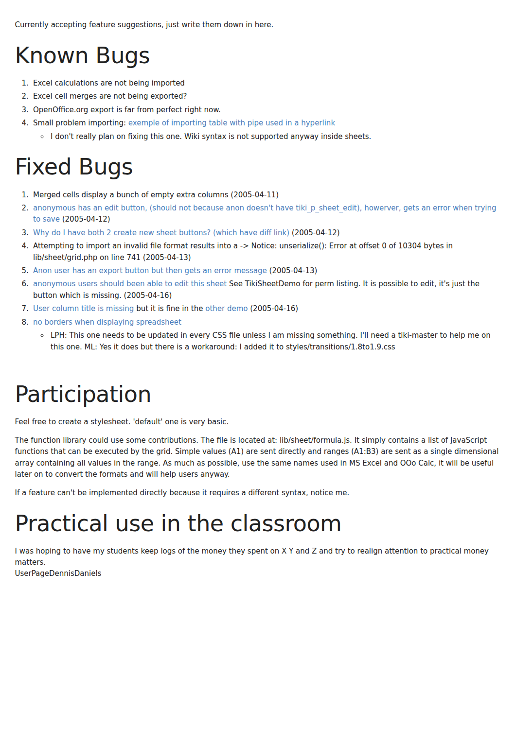Currently accepting feature suggestions, just write them down in here.
Known Bugs
Excel calculations are not being imported
Excel cell merges are not being exported?
OpenOffice.org export is far from perfect right now.
Small problem importing: exemple of importing table with pipe used in a hyperlink
I don't really plan on fixing this one. Wiki syntax is not supported anyway inside sheets.
Fixed Bugs
Merged cells display a bunch of empty extra columns (2005-04-11)
anonymous has an edit button, (should not because anon doesn't have tiki_p_sheet_edit), howerver, gets an error when trying to save (2005-04-12)
Why do I have both 2 create new sheet buttons? (which have diff link) (2005-04-12)
Attempting to import an invalid file format results into a -> Notice: unserialize(): Error at offset 0 of 10304 bytes in lib/sheet/grid.php on line 741 (2005-04-13)
Anon user has an export button but then gets an error message (2005-04-13)
anonymous users should been able to edit this sheet See TikiSheetDemo for perm listing. It is possible to edit, it's just the button which is missing. (2005-04-16)
User column title is missing but it is fine in the other demo (2005-04-16)
no borders when displaying spreadsheet
LPH: This one needs to be updated in every CSS file unless I am missing something. I'll need a tiki-master to help me on this one. ML: Yes it does but there is a workaround: I added it to styles/transitions/1.8to1.9.css
Participation
Feel free to create a stylesheet. 'default' one is very basic.
The function library could use some contributions. The file is located at: lib/sheet/formula.js. It simply contains a list of JavaScript functions that can be executed by the grid. Simple values (A1) are sent directly and ranges (A1:B3) are sent as a single dimensional array containing all values in the range. As much as possible, use the same names used in MS Excel and OOo Calc, it will be useful later on to convert the formats and will help users anyway.
If a feature can't be implemented directly because it requires a different syntax, notice me.
Practical use in the classroom
I was hoping to have my students keep logs of the money they spent on X Y and Z and try to realign attention to practical money matters.
UserPageDennisDaniels